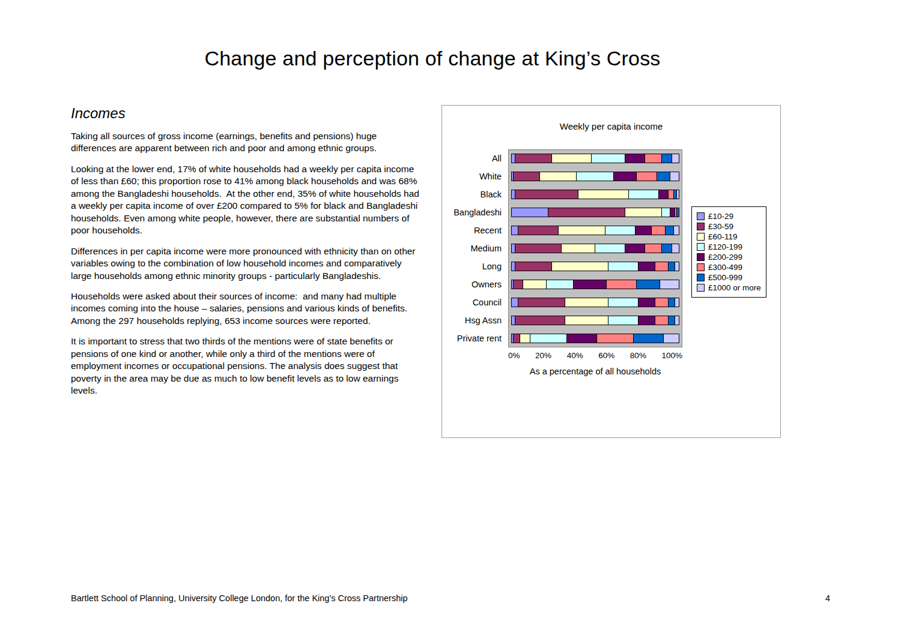Change and perception of change at King’s Cross
Incomes
Taking all sources of gross income (earnings, benefits and pensions) huge differences are apparent between rich and poor and among ethnic groups.
Looking at the lower end, 17% of white households had a weekly per capita income of less than £60; this proportion rose to 41% among black households and was 68% among the Bangladeshi households. At the other end, 35% of white households had a weekly per capita income of over £200 compared to 5% for black and Bangladeshi households. Even among white people, however, there are substantial numbers of poor households.
Differences in per capita income were more pronounced with ethnicity than on other variables owing to the combination of low household incomes and comparatively large households among ethnic minority groups - particularly Bangladeshis.
Households were asked about their sources of income: and many had multiple incomes coming into the house – salaries, pensions and various kinds of benefits. Among the 297 households replying, 653 income sources were reported.
It is important to stress that two thirds of the mentions were of state benefits or pensions of one kind or another, while only a third of the mentions were of employment incomes or occupational pensions. The analysis does suggest that poverty in the area may be due as much to low benefit levels as to low earnings levels.
Weekly per capita income
All
White
Black
Bangladeshi
Recent
Medium
Long
Owners
Council
Hsg Assn
Private rent
0% 20% 40% 60% 80% 100%
As a percentage of all households
£10-29
£30-59
£60-119
£120-199
£200-299
£300-499
£500-999
£1000 or more
Bartlett School of Planning, University College London, for the King's Cross Partnership 4